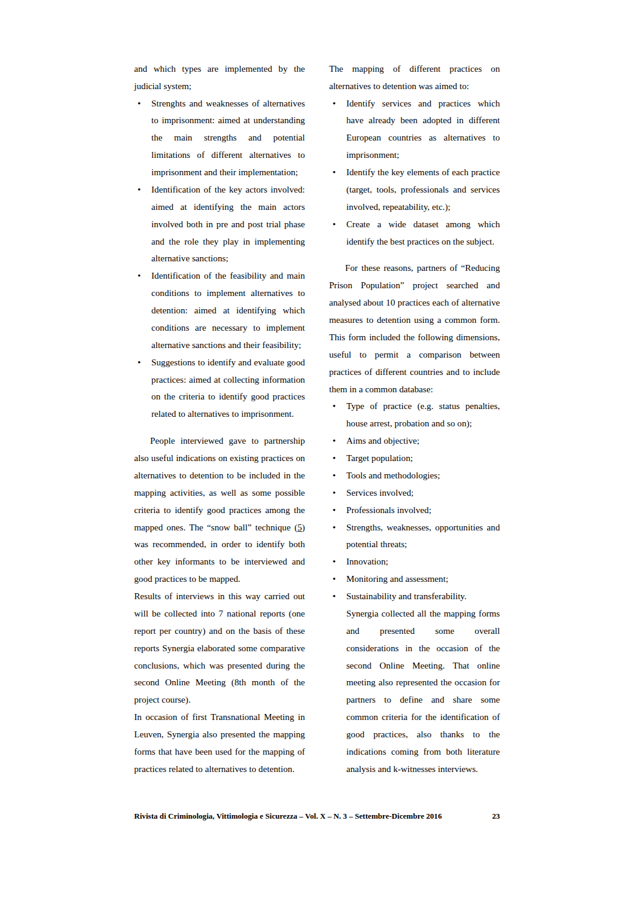and which types are implemented by the judicial system;
Strenghts and weaknesses of alternatives to imprisonment: aimed at understanding the main strengths and potential limitations of different alternatives to imprisonment and their implementation;
Identification of the key actors involved: aimed at identifying the main actors involved both in pre and post trial phase and the role they play in implementing alternative sanctions;
Identification of the feasibility and main conditions to implement alternatives to detention: aimed at identifying which conditions are necessary to implement alternative sanctions and their feasibility;
Suggestions to identify and evaluate good practices: aimed at collecting information on the criteria to identify good practices related to alternatives to imprisonment.
People interviewed gave to partnership also useful indications on existing practices on alternatives to detention to be included in the mapping activities, as well as some possible criteria to identify good practices among the mapped ones. The “snow ball” technique (5) was recommended, in order to identify both other key informants to be interviewed and good practices to be mapped.
Results of interviews in this way carried out will be collected into 7 national reports (one report per country) and on the basis of these reports Synergia elaborated some comparative conclusions, which was presented during the second Online Meeting (8th month of the project course).
In occasion of first Transnational Meeting in Leuven, Synergia also presented the mapping forms that have been used for the mapping of practices related to alternatives to detention.
The mapping of different practices on alternatives to detention was aimed to:
Identify services and practices which have already been adopted in different European countries as alternatives to imprisonment;
Identify the key elements of each practice (target, tools, professionals and services involved, repeatability, etc.);
Create a wide dataset among which identify the best practices on the subject.
For these reasons, partners of “Reducing Prison Population” project searched and analysed about 10 practices each of alternative measures to detention using a common form. This form included the following dimensions, useful to permit a comparison between practices of different countries and to include them in a common database:
Type of practice (e.g. status penalties, house arrest, probation and so on);
Aims and objective;
Target population;
Tools and methodologies;
Services involved;
Professionals involved;
Strengths, weaknesses, opportunities and potential threats;
Innovation;
Monitoring and assessment;
Sustainability and transferability.
Synergia collected all the mapping forms and presented some overall considerations in the occasion of the second Online Meeting. That online meeting also represented the occasion for partners to define and share some common criteria for the identification of good practices, also thanks to the indications coming from both literature analysis and k-witnesses interviews.
Rivista di Criminologia, Vittimologia e Sicurezza – Vol. X – N. 3 – Settembre-Dicembre 2016 23